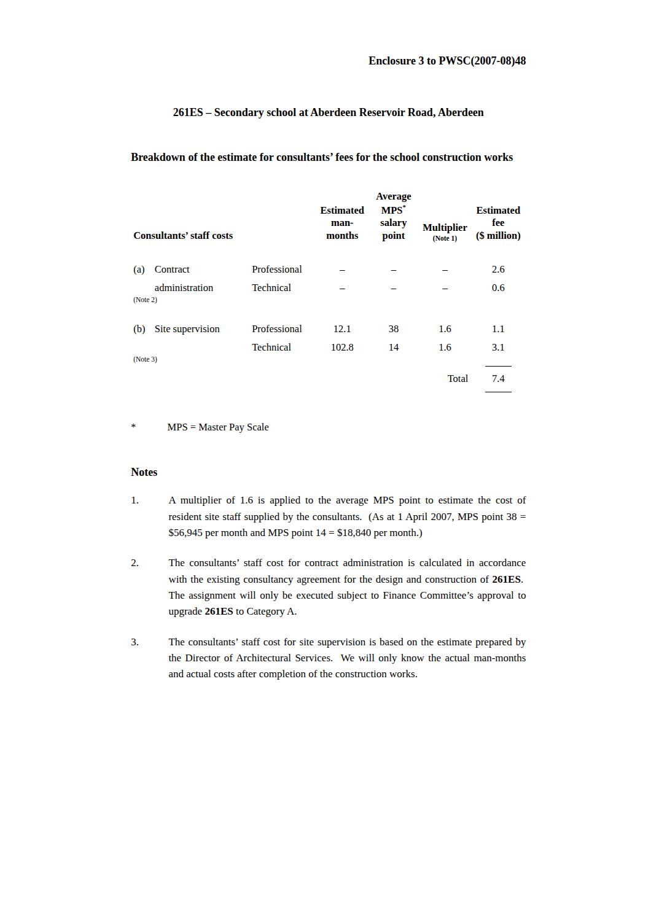Enclosure 3 to PWSC(2007-08)48
261ES – Secondary school at Aberdeen Reservoir Road, Aberdeen
Breakdown of the estimate for consultants’ fees for the school construction works
| Consultants’ staff costs | | Estimated man- months | Average MPS * salary point | Multiplier (Note 1) | Estimated fee ($ million) |
| --- | --- | --- | --- | --- | --- |
| (a) Contract | Professional | – | – | – | 2.6 |
| administration (Note 2) | Technical | – | – | – | 0.6 |
| (b) Site supervision | Professional | 12.1 | 38 | 1.6 | 1.1 |
| (Note 3) | Technical | 102.8 | 14 | 1.6 | 3.1 |
| | Total | 7.4 |
*MPS = Master Pay Scale
Notes
1. A multiplier of 1.6 is applied to the average MPS point to estimate the cost of resident site staff supplied by the consultants. (As at 1 April 2007, MPS point 38 = $56,945 per month and MPS point 14 = $18,840 per month.)
2. The consultants’ staff cost for contract administration is calculated in accordance with the existing consultancy agreement for the design and construction of 261ES. The assignment will only be executed subject to Finance Committee’s approval to upgrade 261ES to Category A.
3. The consultants’ staff cost for site supervision is based on the estimate prepared by the Director of Architectural Services. We will only know the actual man-months and actual costs after completion of the construction works.